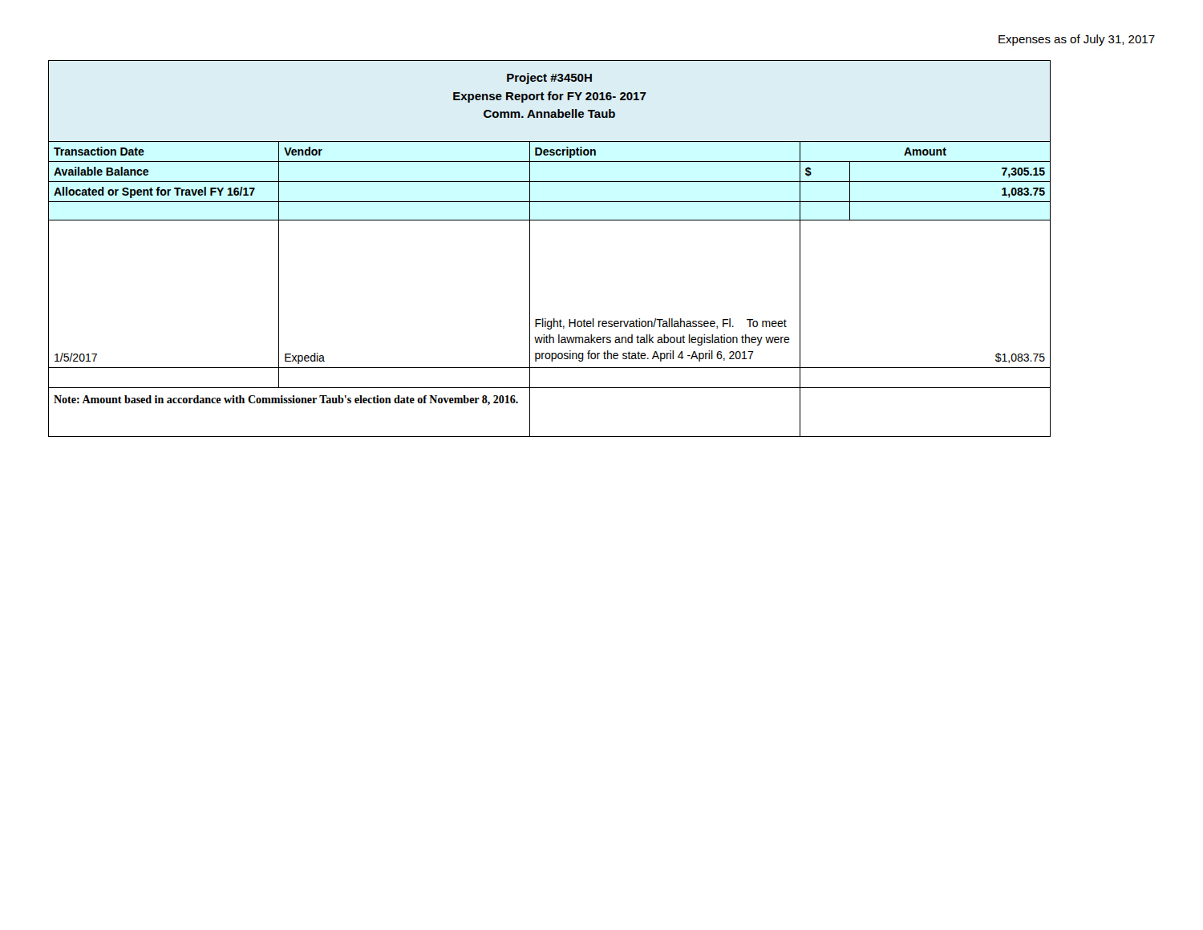Expenses as of July 31, 2017
| Project #3450H Expense Report for FY 2016- 2017 Comm. Annabelle Taub |
| Transaction Date | Vendor | Description | Amount |
| Available Balance | | | $ | 7,305.15 |
| Allocated or Spent for Travel FY 16/17 | | | | 1,083.75 |
| 1/5/2017 | Expedia | Flight, Hotel reservation/Tallahassee, Fl. To meet with lawmakers and talk about legislation they were proposing for the state. April 4 -April 6, 2017 | $1,083.75 |
| Note: Amount based in accordance with Commissioner Taub's election date of November 8, 2016. | | |